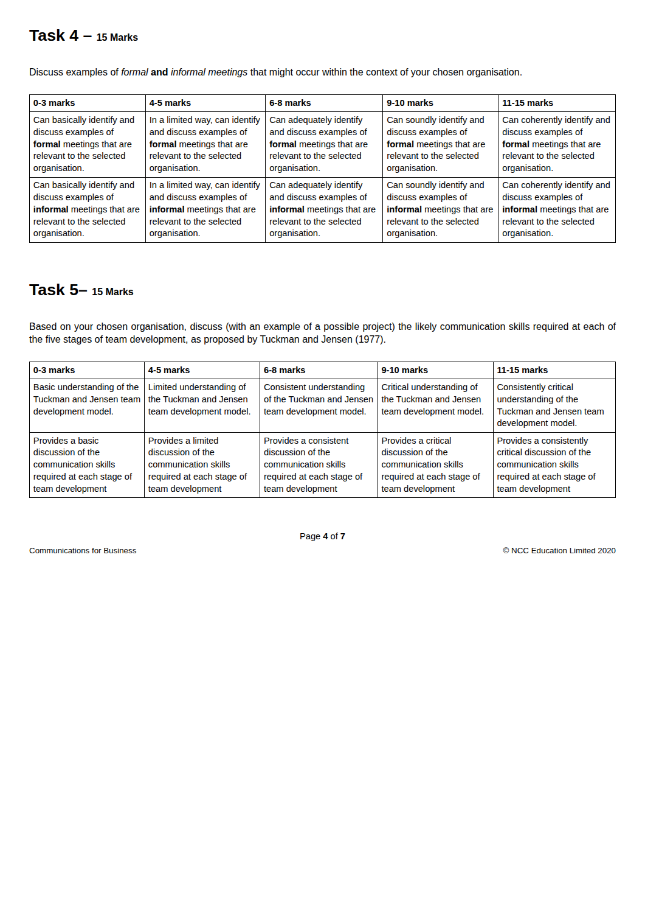Task 4 – 15 Marks
Discuss examples of formal and informal meetings that might occur within the context of your chosen organisation.
| 0-3 marks | 4-5 marks | 6-8 marks | 9-10 marks | 11-15 marks |
| --- | --- | --- | --- | --- |
| Can basically identify and discuss examples of formal meetings that are relevant to the selected organisation. | In a limited way, can identify and discuss examples of formal meetings that are relevant to the selected organisation. | Can adequately identify and discuss examples of formal meetings that are relevant to the selected organisation. | Can soundly identify and discuss examples of formal meetings that are relevant to the selected organisation. | Can coherently identify and discuss examples of formal meetings that are relevant to the selected organisation. |
| Can basically identify and discuss examples of informal meetings that are relevant to the selected organisation. | In a limited way, can identify and discuss examples of informal meetings that are relevant to the selected organisation. | Can adequately identify and discuss examples of informal meetings that are relevant to the selected organisation. | Can soundly identify and discuss examples of informal meetings that are relevant to the selected organisation. | Can coherently identify and discuss examples of informal meetings that are relevant to the selected organisation. |
Task 5– 15 Marks
Based on your chosen organisation, discuss (with an example of a possible project) the likely communication skills required at each of the five stages of team development, as proposed by Tuckman and Jensen (1977).
| 0-3 marks | 4-5 marks | 6-8 marks | 9-10 marks | 11-15 marks |
| --- | --- | --- | --- | --- |
| Basic understanding of the Tuckman and Jensen team development model. | Limited understanding of the Tuckman and Jensen team development model. | Consistent understanding of the Tuckman and Jensen team development model. | Critical understanding of the Tuckman and Jensen team development model. | Consistently critical understanding of the Tuckman and Jensen team development model. |
| Provides a basic discussion of the communication skills required at each stage of team development | Provides a limited discussion of the communication skills required at each stage of team development | Provides a consistent discussion of the communication skills required at each stage of team development | Provides a critical discussion of the communication skills required at each stage of team development | Provides a consistently critical discussion of the communication skills required at each stage of team development |
Page 4 of 7
Communications for Business © NCC Education Limited 2020